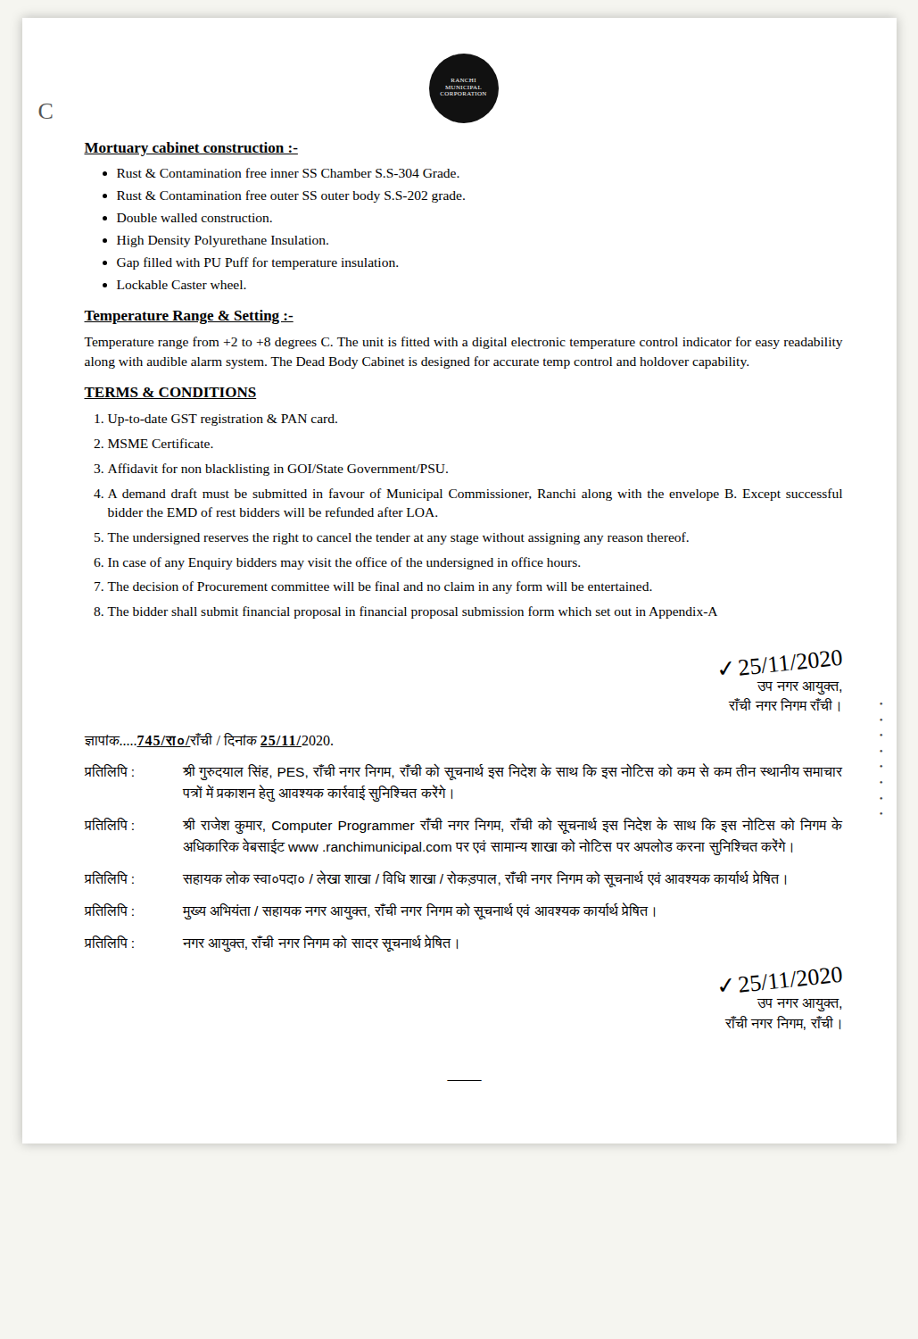C
RANCHI
MUNICIPAL
CORPORATION
Mortuary cabinet construction :-
Rust & Contamination free inner SS Chamber S.S-304 Grade.
Rust & Contamination free outer SS outer body S.S-202 grade.
Double walled construction.
High Density Polyurethane Insulation.
Gap filled with PU Puff for temperature insulation.
Lockable Caster wheel.
Temperature Range & Setting :-
Temperature range from +2 to +8 degrees C. The unit is fitted with a digital electronic temperature control indicator for easy readability along with audible alarm system. The Dead Body Cabinet is designed for accurate temp control and holdover capability.
TERMS & CONDITIONS
Up-to-date GST registration & PAN card.
MSME Certificate.
Affidavit for non blacklisting in GOI/State Government/PSU.
A demand draft must be submitted in favour of Municipal Commissioner, Ranchi along with the envelope B. Except successful bidder the EMD of rest bidders will be refunded after LOA.
The undersigned reserves the right to cancel the tender at any stage without assigning any reason thereof.
In case of any Enquiry bidders may visit the office of the undersigned in office hours.
The decision of Procurement committee will be final and no claim in any form will be entertained.
The bidder shall submit financial proposal in financial proposal submission form which set out in Appendix-A
✓ 25/11/2020
उप नगर आयुक्त,
राँची नगर निगम राँची।
ज्ञापांक.....745/रा०/राँची / दिनांक 25/11/2020.
प्रतिलिपि :
श्री गुरुदयाल सिंह, PES, राँची नगर निगम, राँची को सूचनार्थ इस निदेश के साथ कि इस नोटिस को कम से कम तीन स्थानीय समाचार पत्रों में प्रकाशन हेतु आवश्यक कार्रवाई सुनिश्चित करेंगे।
प्रतिलिपि :
श्री राजेश कुमार, Computer Programmer राँची नगर निगम, राँची को सूचनार्थ इस निदेश के साथ कि इस नोटिस को निगम के अधिकारिक वेबसाईट www .ranchimunicipal.com पर एवं सामान्य शाखा को नोटिस पर अपलोड करना सुनिश्चित करेंगे।
प्रतिलिपि :
सहायक लोक स्वा०पदा० / लेखा शाखा / विधि शाखा / रोकड़पाल, राँची नगर निगम को सूचनार्थ एवं आवश्यक कार्यार्थ प्रेषित।
प्रतिलिपि :
मुख्य अभियंता / सहायक नगर आयुक्त, राँची नगर निगम को सूचनार्थ एवं आवश्यक कार्यार्थ प्रेषित।
प्रतिलिपि :
नगर आयुक्त, राँची नगर निगम को सादर सूचनार्थ प्रेषित।
✓ 25/11/2020
उप नगर आयुक्त,
राँची नगर निगम, राँची।
——
•
•
•
•
•
•
•
•